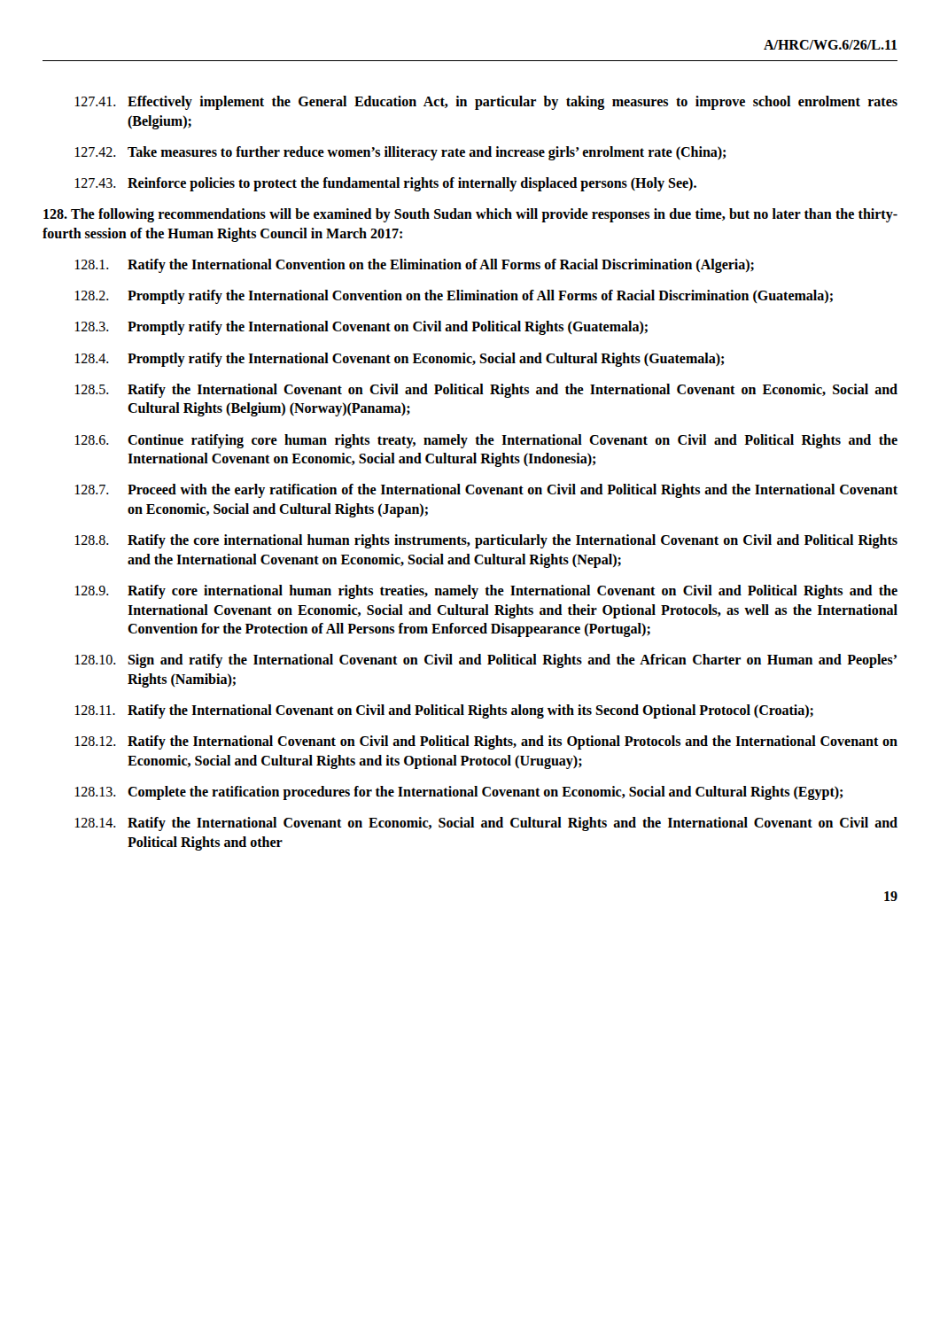A/HRC/WG.6/26/L.11
127.41. Effectively implement the General Education Act, in particular by taking measures to improve school enrolment rates (Belgium);
127.42. Take measures to further reduce women’s illiteracy rate and increase girls’ enrolment rate (China);
127.43. Reinforce policies to protect the fundamental rights of internally displaced persons (Holy See).
128. The following recommendations will be examined by South Sudan which will provide responses in due time, but no later than the thirty-fourth session of the Human Rights Council in March 2017:
128.1. Ratify the International Convention on the Elimination of All Forms of Racial Discrimination (Algeria);
128.2. Promptly ratify the International Convention on the Elimination of All Forms of Racial Discrimination (Guatemala);
128.3. Promptly ratify the International Covenant on Civil and Political Rights (Guatemala);
128.4. Promptly ratify the International Covenant on Economic, Social and Cultural Rights (Guatemala);
128.5. Ratify the International Covenant on Civil and Political Rights and the International Covenant on Economic, Social and Cultural Rights (Belgium) (Norway)(Panama);
128.6. Continue ratifying core human rights treaty, namely the International Covenant on Civil and Political Rights and the International Covenant on Economic, Social and Cultural Rights (Indonesia);
128.7. Proceed with the early ratification of the International Covenant on Civil and Political Rights and the International Covenant on Economic, Social and Cultural Rights (Japan);
128.8. Ratify the core international human rights instruments, particularly the International Covenant on Civil and Political Rights and the International Covenant on Economic, Social and Cultural Rights (Nepal);
128.9. Ratify core international human rights treaties, namely the International Covenant on Civil and Political Rights and the International Covenant on Economic, Social and Cultural Rights and their Optional Protocols, as well as the International Convention for the Protection of All Persons from Enforced Disappearance (Portugal);
128.10. Sign and ratify the International Covenant on Civil and Political Rights and the African Charter on Human and Peoples’ Rights (Namibia);
128.11. Ratify the International Covenant on Civil and Political Rights along with its Second Optional Protocol (Croatia);
128.12. Ratify the International Covenant on Civil and Political Rights, and its Optional Protocols and the International Covenant on Economic, Social and Cultural Rights and its Optional Protocol (Uruguay);
128.13. Complete the ratification procedures for the International Covenant on Economic, Social and Cultural Rights (Egypt);
128.14. Ratify the International Covenant on Economic, Social and Cultural Rights and the International Covenant on Civil and Political Rights and other
19